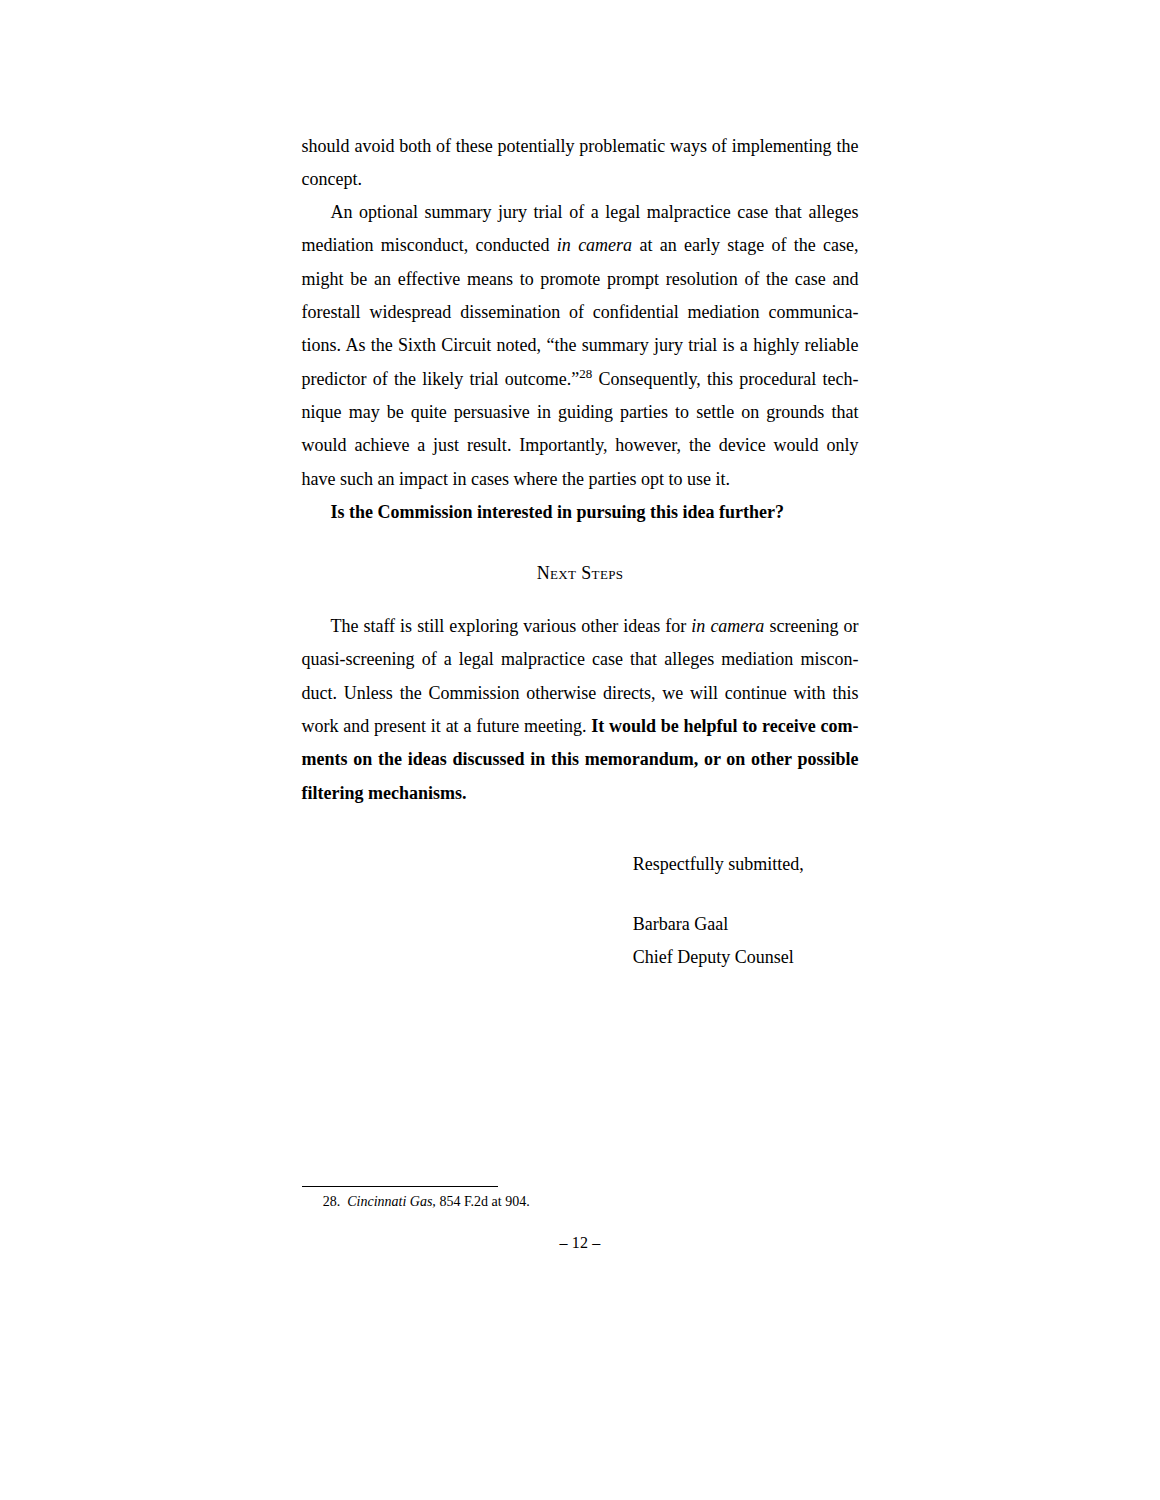should avoid both of these potentially problematic ways of implementing the concept.
An optional summary jury trial of a legal malpractice case that alleges mediation misconduct, conducted in camera at an early stage of the case, might be an effective means to promote prompt resolution of the case and forestall widespread dissemination of confidential mediation communications. As the Sixth Circuit noted, “the summary jury trial is a highly reliable predictor of the likely trial outcome.”28 Consequently, this procedural technique may be quite persuasive in guiding parties to settle on grounds that would achieve a just result. Importantly, however, the device would only have such an impact in cases where the parties opt to use it.
Is the Commission interested in pursuing this idea further?
Next Steps
The staff is still exploring various other ideas for in camera screening or quasi-screening of a legal malpractice case that alleges mediation misconduct. Unless the Commission otherwise directs, we will continue with this work and present it at a future meeting. It would be helpful to receive comments on the ideas discussed in this memorandum, or on other possible filtering mechanisms.
Respectfully submitted,
Barbara Gaal
Chief Deputy Counsel
28. Cincinnati Gas, 854 F.2d at 904.
– 12 –